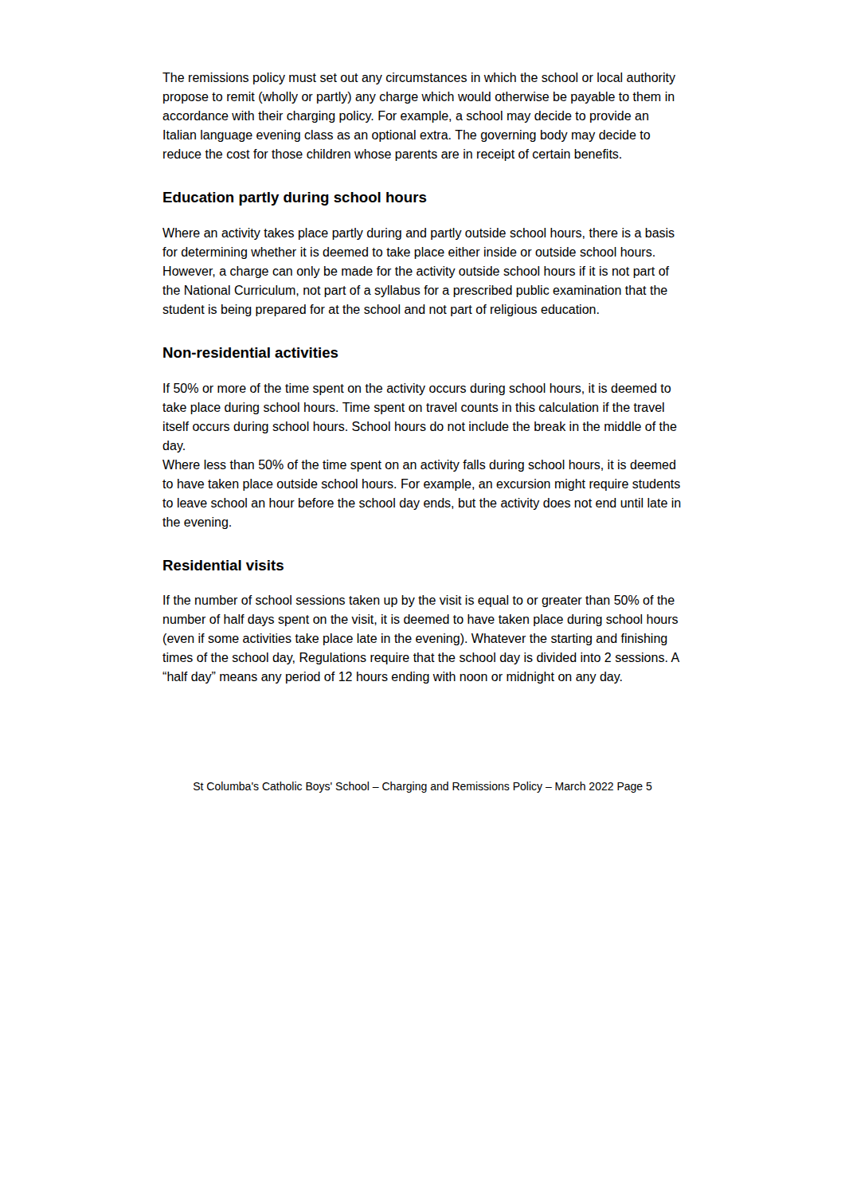The remissions policy must set out any circumstances in which the school or local authority propose to remit (wholly or partly) any charge which would otherwise be payable to them in accordance with their charging policy. For example, a school may decide to provide an Italian language evening class as an optional extra. The governing body may decide to reduce the cost for those children whose parents are in receipt of certain benefits.
Education partly during school hours
Where an activity takes place partly during and partly outside school hours, there is a basis for determining whether it is deemed to take place either inside or outside school hours. However, a charge can only be made for the activity outside school hours if it is not part of the National Curriculum, not part of a syllabus for a prescribed public examination that the student is being prepared for at the school and not part of religious education.
Non-residential activities
If 50% or more of the time spent on the activity occurs during school hours, it is deemed to take place during school hours. Time spent on travel counts in this calculation if the travel itself occurs during school hours. School hours do not include the break in the middle of the day.
Where less than 50% of the time spent on an activity falls during school hours, it is deemed to have taken place outside school hours. For example, an excursion might require students to leave school an hour before the school day ends, but the activity does not end until late in the evening.
Residential visits
If the number of school sessions taken up by the visit is equal to or greater than 50% of the number of half days spent on the visit, it is deemed to have taken place during school hours (even if some activities take place late in the evening). Whatever the starting and finishing times of the school day, Regulations require that the school day is divided into 2 sessions. A “half day” means any period of 12 hours ending with noon or midnight on any day.
St Columba's Catholic Boys' School – Charging and Remissions Policy – March 2022 Page 5